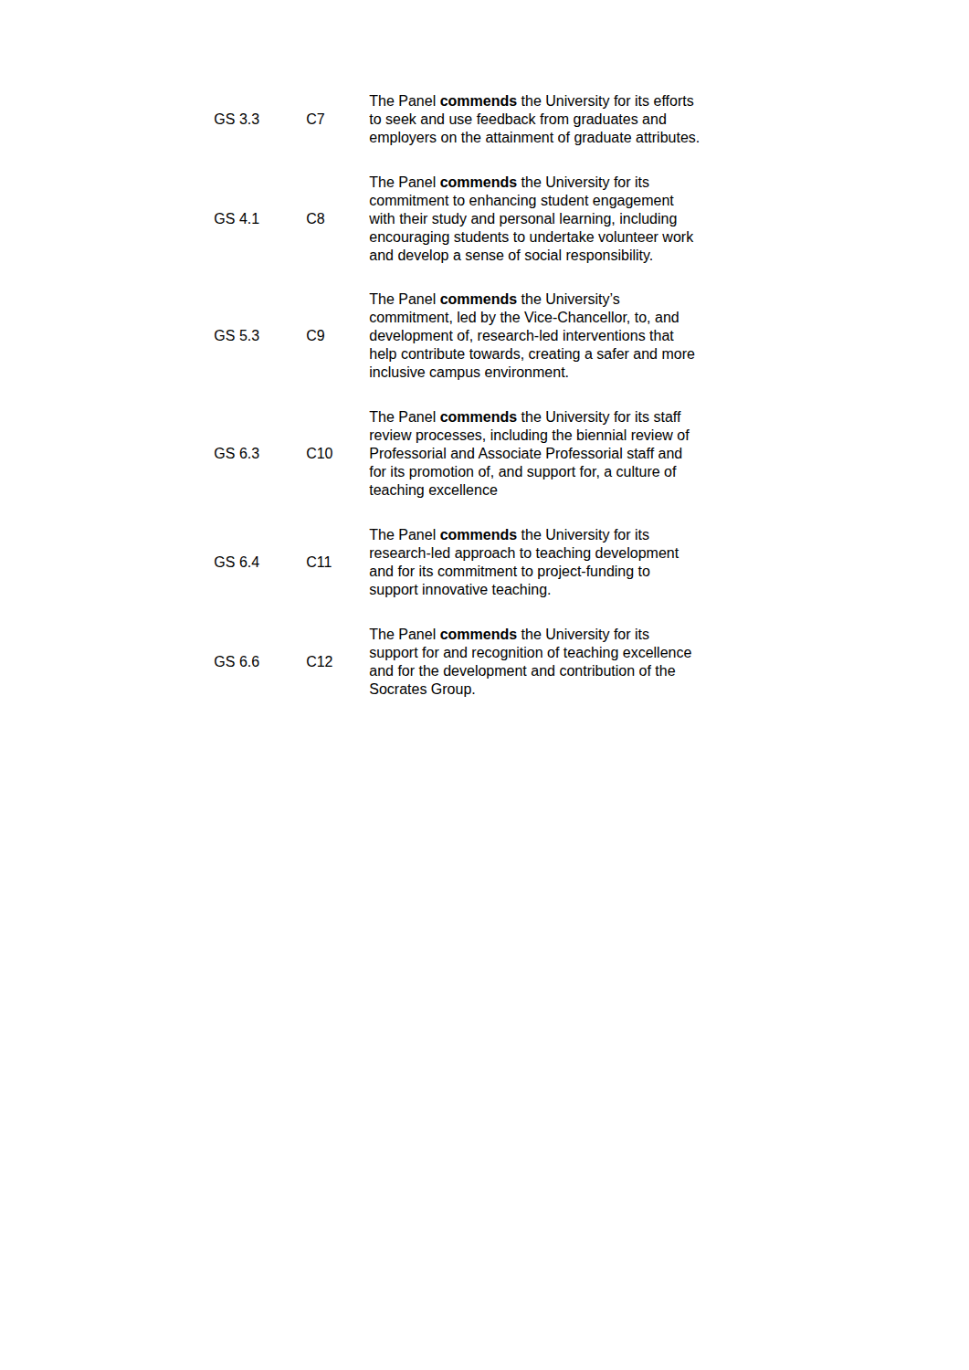| GS 3.3 | C7 | The Panel commends the University for its efforts to seek and use feedback from graduates and employers on the attainment of graduate attributes. |
| GS 4.1 | C8 | The Panel commends the University for its commitment to enhancing student engagement with their study and personal learning, including encouraging students to undertake volunteer work and develop a sense of social responsibility. |
| GS 5.3 | C9 | The Panel commends the University’s commitment, led by the Vice-Chancellor, to, and development of, research-led interventions that help contribute towards, creating a safer and more inclusive campus environment. |
| GS 6.3 | C10 | The Panel commends the University for its staff review processes, including the biennial review of Professorial and Associate Professorial staff and for its promotion of, and support for, a culture of teaching excellence |
| GS 6.4 | C11 | The Panel commends the University for its research-led approach to teaching development and for its commitment to project-funding to support innovative teaching. |
| GS 6.6 | C12 | The Panel commends the University for its support for and recognition of teaching excellence and for the development and contribution of the Socrates Group. |